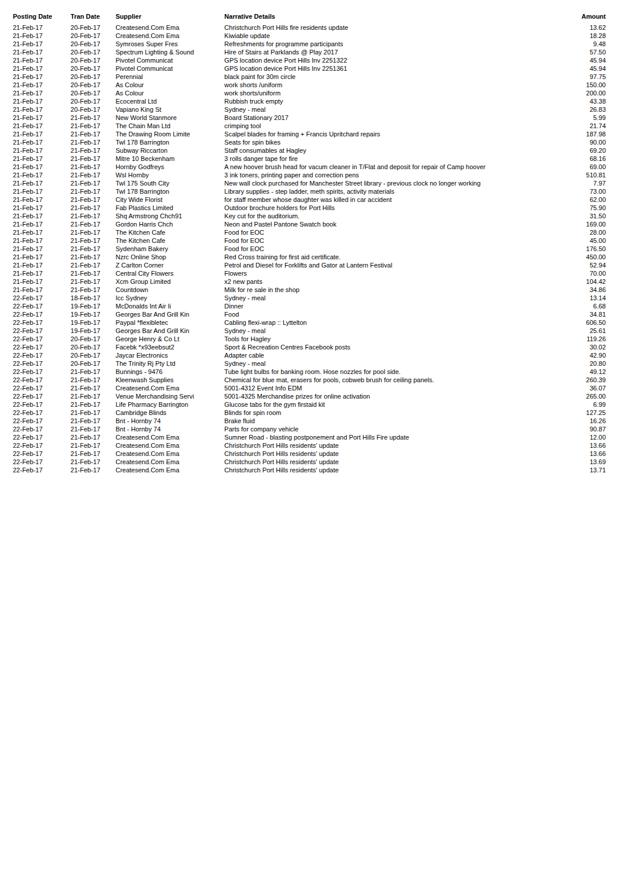| Posting Date | Tran Date | Supplier | Narrative Details | Amount |
| --- | --- | --- | --- | --- |
| 21-Feb-17 | 20-Feb-17 | Createsend.Com Ema | Christchurch Port Hills fire residents update | 13.62 |
| 21-Feb-17 | 20-Feb-17 | Createsend.Com Ema | Kiwiable update | 18.28 |
| 21-Feb-17 | 20-Feb-17 | Symroses Super Fres | Refreshments for programme participants | 9.48 |
| 21-Feb-17 | 20-Feb-17 | Spectrum Lighting & Sound | Hire of Stairs at Parklands @ Play 2017 | 57.50 |
| 21-Feb-17 | 20-Feb-17 | Pivotel Communicat | GPS location device Port Hills Inv 2251322 | 45.94 |
| 21-Feb-17 | 20-Feb-17 | Pivotel Communicat | GPS location device Port Hills Inv 2251361 | 45.94 |
| 21-Feb-17 | 20-Feb-17 | Perennial | black paint for 30m circle | 97.75 |
| 21-Feb-17 | 20-Feb-17 | As Colour | work shorts /uniform | 150.00 |
| 21-Feb-17 | 20-Feb-17 | As Colour | work shorts/uniform | 200.00 |
| 21-Feb-17 | 20-Feb-17 | Ecocentral Ltd | Rubbish truck empty | 43.38 |
| 21-Feb-17 | 20-Feb-17 | Vapiano King St | Sydney - meal | 26.83 |
| 21-Feb-17 | 21-Feb-17 | New World Stanmore | Board Stationary 2017 | 5.99 |
| 21-Feb-17 | 21-Feb-17 | The Chain Man Ltd | crimping tool | 21.74 |
| 21-Feb-17 | 21-Feb-17 | The Drawing Room Limite | Scalpel blades for framing + Francis Upritchard repairs | 187.98 |
| 21-Feb-17 | 21-Feb-17 | Twl 178 Barrington | Seats for spin bikes | 90.00 |
| 21-Feb-17 | 21-Feb-17 | Subway Riccarton | Staff consumables at Hagley | 69.20 |
| 21-Feb-17 | 21-Feb-17 | Mitre 10 Beckenham | 3 rolls danger tape for fire | 68.16 |
| 21-Feb-17 | 21-Feb-17 | Hornby Godfreys | A new hoover brush head for vacum cleaner in T/Flat and deposit for repair of Camp hoover | 69.00 |
| 21-Feb-17 | 21-Feb-17 | Wsl Hornby | 3 ink toners, printing paper and correction pens | 510.81 |
| 21-Feb-17 | 21-Feb-17 | Twl 175 South City | New wall clock purchased for Manchester Street library - previous clock no longer working | 7.97 |
| 21-Feb-17 | 21-Feb-17 | Twl 178 Barrington | Library supplies - step ladder, meth spirits, activity materials | 73.00 |
| 21-Feb-17 | 21-Feb-17 | City Wide Florist | for staff member whose daughter was killed in car accident | 62.00 |
| 21-Feb-17 | 21-Feb-17 | Fab Plastics Limited | Outdoor brochure holders for Port Hills | 75.90 |
| 21-Feb-17 | 21-Feb-17 | Shq Armstrong Chch91 | Key cut for the auditorium. | 31.50 |
| 21-Feb-17 | 21-Feb-17 | Gordon Harris Chch | Neon and Pastel Pantone Swatch book | 169.00 |
| 21-Feb-17 | 21-Feb-17 | The Kitchen Cafe | Food for EOC | 28.00 |
| 21-Feb-17 | 21-Feb-17 | The Kitchen Cafe | Food for EOC | 45.00 |
| 21-Feb-17 | 21-Feb-17 | Sydenham Bakery | Food for EOC | 176.50 |
| 21-Feb-17 | 21-Feb-17 | Nzrc Online Shop | Red Cross training for first aid certificate. | 450.00 |
| 21-Feb-17 | 21-Feb-17 | Z Carlton Corner | Petrol and Diesel for Forklifts and Gator at Lantern Festival | 52.94 |
| 21-Feb-17 | 21-Feb-17 | Central City Flowers | Flowers | 70.00 |
| 21-Feb-17 | 21-Feb-17 | Xcm Group Limited | x2 new pants | 104.42 |
| 21-Feb-17 | 21-Feb-17 | Countdown | Milk for re sale in the shop | 34.86 |
| 22-Feb-17 | 18-Feb-17 | Icc Sydney | Sydney - meal | 13.14 |
| 22-Feb-17 | 19-Feb-17 | McDonalds Int Air Ii | Dinner | 6.68 |
| 22-Feb-17 | 19-Feb-17 | Georges Bar And Grill Kin | Food | 34.81 |
| 22-Feb-17 | 19-Feb-17 | Paypal *flexibletec | Cabling flexi-wrap :: Lyttelton | 606.50 |
| 22-Feb-17 | 19-Feb-17 | Georges Bar And Grill Kin | Sydney - meal | 25.61 |
| 22-Feb-17 | 20-Feb-17 | George Henry & Co Lt | Tools for Hagley | 119.26 |
| 22-Feb-17 | 20-Feb-17 | Facebk *x93eebsut2 | Sport & Recreation Centres Facebook posts | 30.02 |
| 22-Feb-17 | 20-Feb-17 | Jaycar Electronics | Adapter cable | 42.90 |
| 22-Feb-17 | 20-Feb-17 | The Trinity Rj Pty Ltd | Sydney - meal | 20.80 |
| 22-Feb-17 | 21-Feb-17 | Bunnings - 9476 | Tube light bulbs for banking room. Hose nozzles for pool side. | 49.12 |
| 22-Feb-17 | 21-Feb-17 | Kleenwash Supplies | Chemical for blue mat, erasers for pools, cobweb brush for ceiling panels. | 260.39 |
| 22-Feb-17 | 21-Feb-17 | Createsend.Com Ema | 5001-4312 Event Info EDM | 36.07 |
| 22-Feb-17 | 21-Feb-17 | Venue Merchandising Servi | 5001-4325 Merchandise prizes for online activation | 265.00 |
| 22-Feb-17 | 21-Feb-17 | Life Pharmacy Barrington | Glucose tabs for the gym firstaid kit | 6.99 |
| 22-Feb-17 | 21-Feb-17 | Cambridge Blinds | Blinds for spin room | 127.25 |
| 22-Feb-17 | 21-Feb-17 | Bnt - Hornby 74 | Brake fluid | 16.26 |
| 22-Feb-17 | 21-Feb-17 | Bnt - Hornby 74 | Parts for company vehicle | 90.87 |
| 22-Feb-17 | 21-Feb-17 | Createsend.Com Ema | Sumner Road - blasting postponement and Port Hills Fire update | 12.00 |
| 22-Feb-17 | 21-Feb-17 | Createsend.Com Ema | Christchurch Port Hills residents' update | 13.66 |
| 22-Feb-17 | 21-Feb-17 | Createsend.Com Ema | Christchurch Port Hills residents' update | 13.66 |
| 22-Feb-17 | 21-Feb-17 | Createsend.Com Ema | Christchurch Port Hills residents' update | 13.69 |
| 22-Feb-17 | 21-Feb-17 | Createsend.Com Ema | Christchurch Port Hills residents' update | 13.71 |